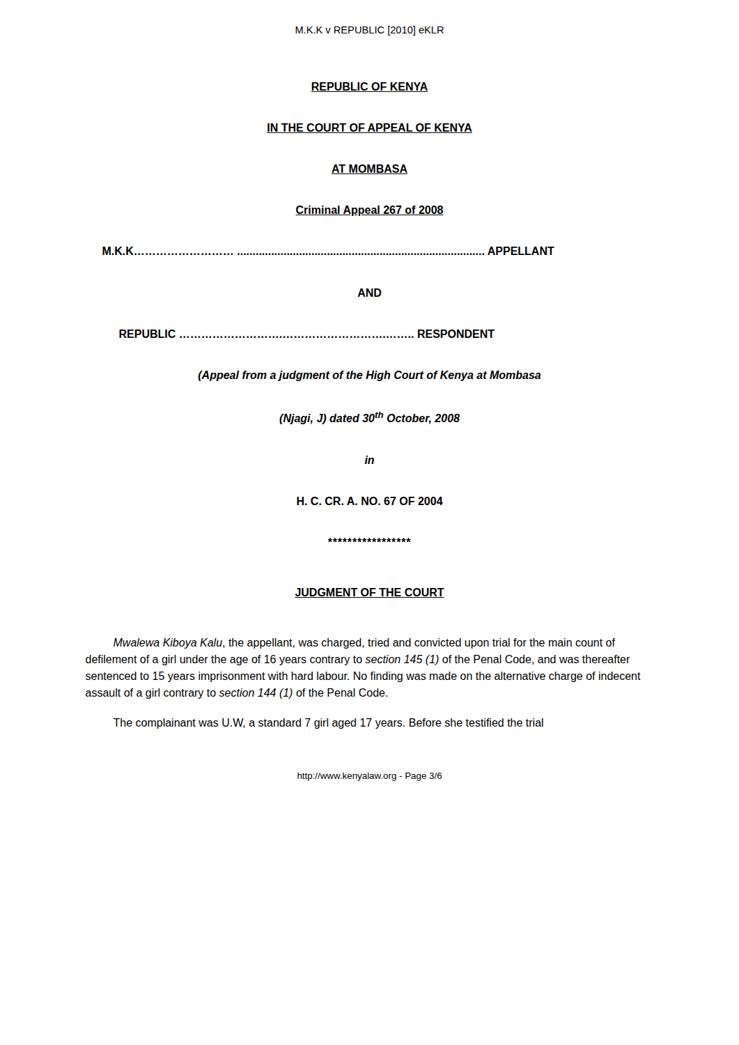M.K.K v REPUBLIC [2010] eKLR
REPUBLIC OF KENYA
IN THE COURT OF APPEAL OF KENYA
AT MOMBASA
Criminal Appeal 267 of 2008
M.K.K……………………… ................................................................................ APPELLANT
AND
REPUBLIC ……………………….……………………….…….. RESPONDENT
(Appeal from a judgment of the High Court of Kenya at Mombasa
(Njagi, J) dated 30th October, 2008
in
H. C. CR. A. NO. 67 OF 2004
*****************
JUDGMENT OF THE COURT
Mwalewa Kiboya Kalu, the appellant, was charged, tried and convicted upon trial for the main count of defilement of a girl under the age of 16 years contrary to section 145 (1) of the Penal Code, and was thereafter sentenced to 15 years imprisonment with hard labour. No finding was made on the alternative charge of indecent assault of a girl contrary to section 144 (1) of the Penal Code.
The complainant was U.W, a standard 7 girl aged 17 years. Before she testified the trial
http://www.kenyalaw.org - Page 3/6